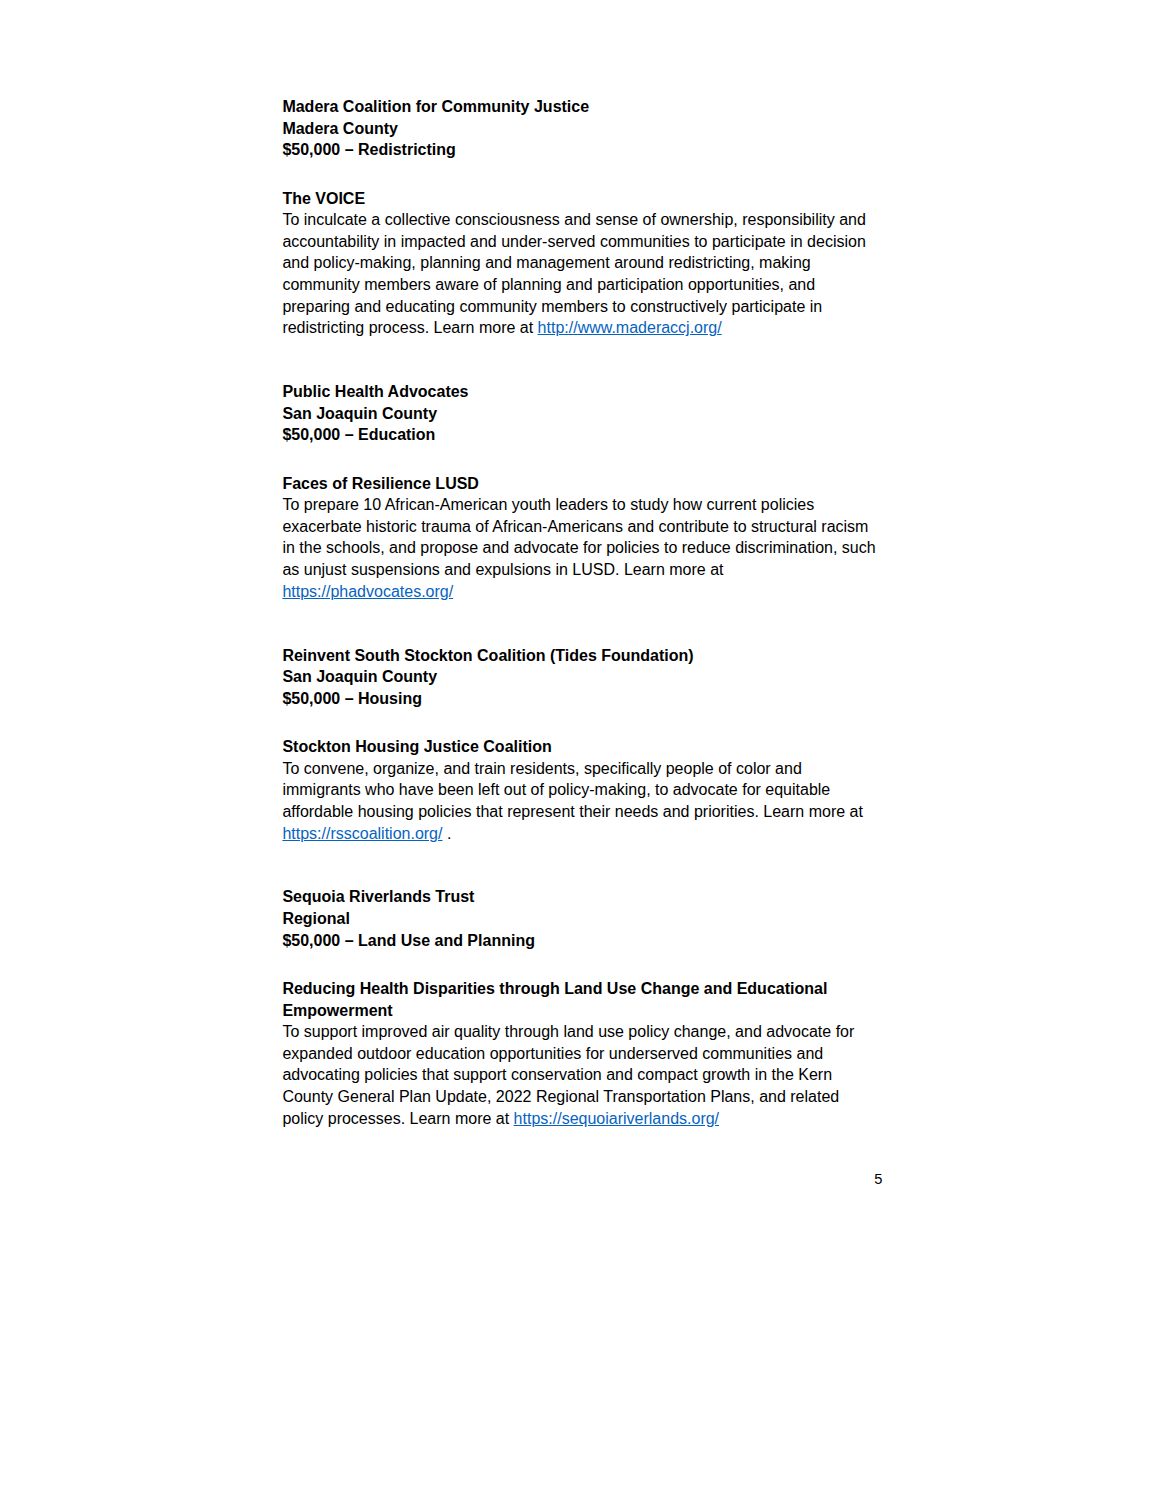Madera Coalition for Community Justice
Madera County
$50,000 – Redistricting
The VOICE
To inculcate a collective consciousness and sense of ownership, responsibility and accountability in impacted and under-served communities to participate in decision and policy-making, planning and management around redistricting, making community members aware of planning and participation opportunities, and preparing and educating community members to constructively participate in redistricting process. Learn more at http://www.maderaccj.org/
Public Health Advocates
San Joaquin County
$50,000 – Education
Faces of Resilience LUSD
To prepare 10 African-American youth leaders to study how current policies exacerbate historic trauma of African-Americans and contribute to structural racism in the schools, and propose and advocate for policies to reduce discrimination, such as unjust suspensions and expulsions in LUSD. Learn more at https://phadvocates.org/
Reinvent South Stockton Coalition (Tides Foundation)
San Joaquin County
$50,000 – Housing
Stockton Housing Justice Coalition
To convene, organize, and train residents, specifically people of color and immigrants who have been left out of policy-making, to advocate for equitable affordable housing policies that represent their needs and priorities. Learn more at https://rsscoalition.org/ .
Sequoia Riverlands Trust
Regional
$50,000 – Land Use and Planning
Reducing Health Disparities through Land Use Change and Educational Empowerment
To support improved air quality through land use policy change, and advocate for expanded outdoor education opportunities for underserved communities and advocating policies that support conservation and compact growth in the Kern County General Plan Update, 2022 Regional Transportation Plans, and related policy processes. Learn more at https://sequoiariverlands.org/
5